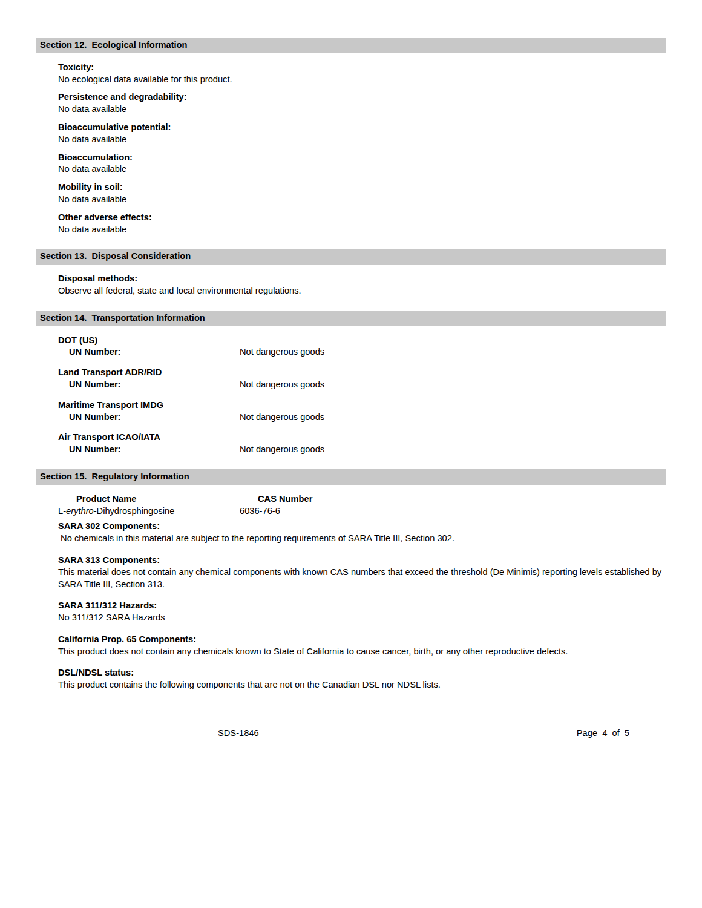Section 12. Ecological Information
Toxicity:
No ecological data available for this product.
Persistence and degradability:
No data available
Bioaccumulative potential:
No data available
Bioaccumulation:
No data available
Mobility in soil:
No data available
Other adverse effects:
No data available
Section 13. Disposal Consideration
Disposal methods:
Observe all federal, state and local environmental regulations.
Section 14. Transportation Information
DOT (US)
UN Number:
Not dangerous goods
Land Transport ADR/RID
UN Number:
Not dangerous goods
Maritime Transport IMDG
UN Number:
Not dangerous goods
Air Transport ICAO/IATA
UN Number:
Not dangerous goods
Section 15. Regulatory Information
Product Name
CAS Number
L-erythro-Dihydrosphingosine
6036-76-6
SARA 302 Components:
No chemicals in this material are subject to the reporting requirements of SARA Title III, Section 302.
SARA 313 Components:
This material does not contain any chemical components with known CAS numbers that exceed the threshold (De Minimis) reporting levels established by SARA Title III, Section 313.
SARA 311/312 Hazards:
No 311/312 SARA Hazards
California Prop. 65 Components:
This product does not contain any chemicals known to State of California to cause cancer, birth, or any other reproductive defects.
DSL/NDSL status:
This product contains the following components that are not on the Canadian DSL nor NDSL lists.
SDS-1846
Page 4 of 5